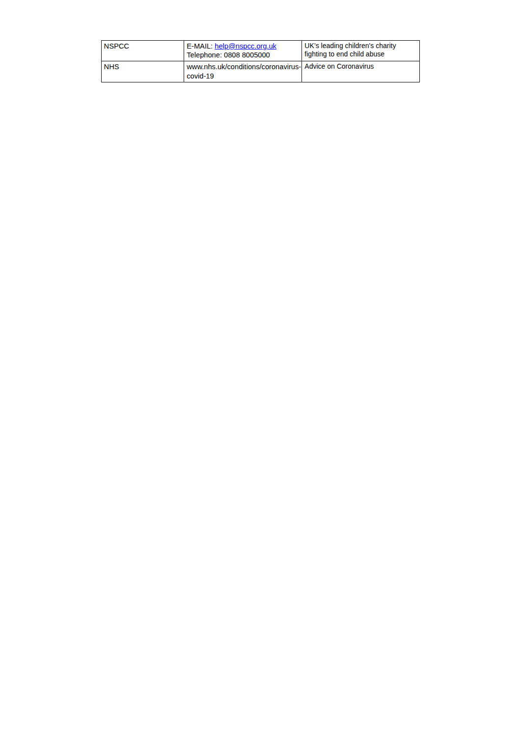| NSPCC | E-MAIL: help@nspcc.org.uk Telephone: 0808 8005000 | UK’s leading children's charity fighting to end child abuse |
| NHS | www.nhs.uk/conditions/coronavirus-covid-19 | Advice on Coronavirus |